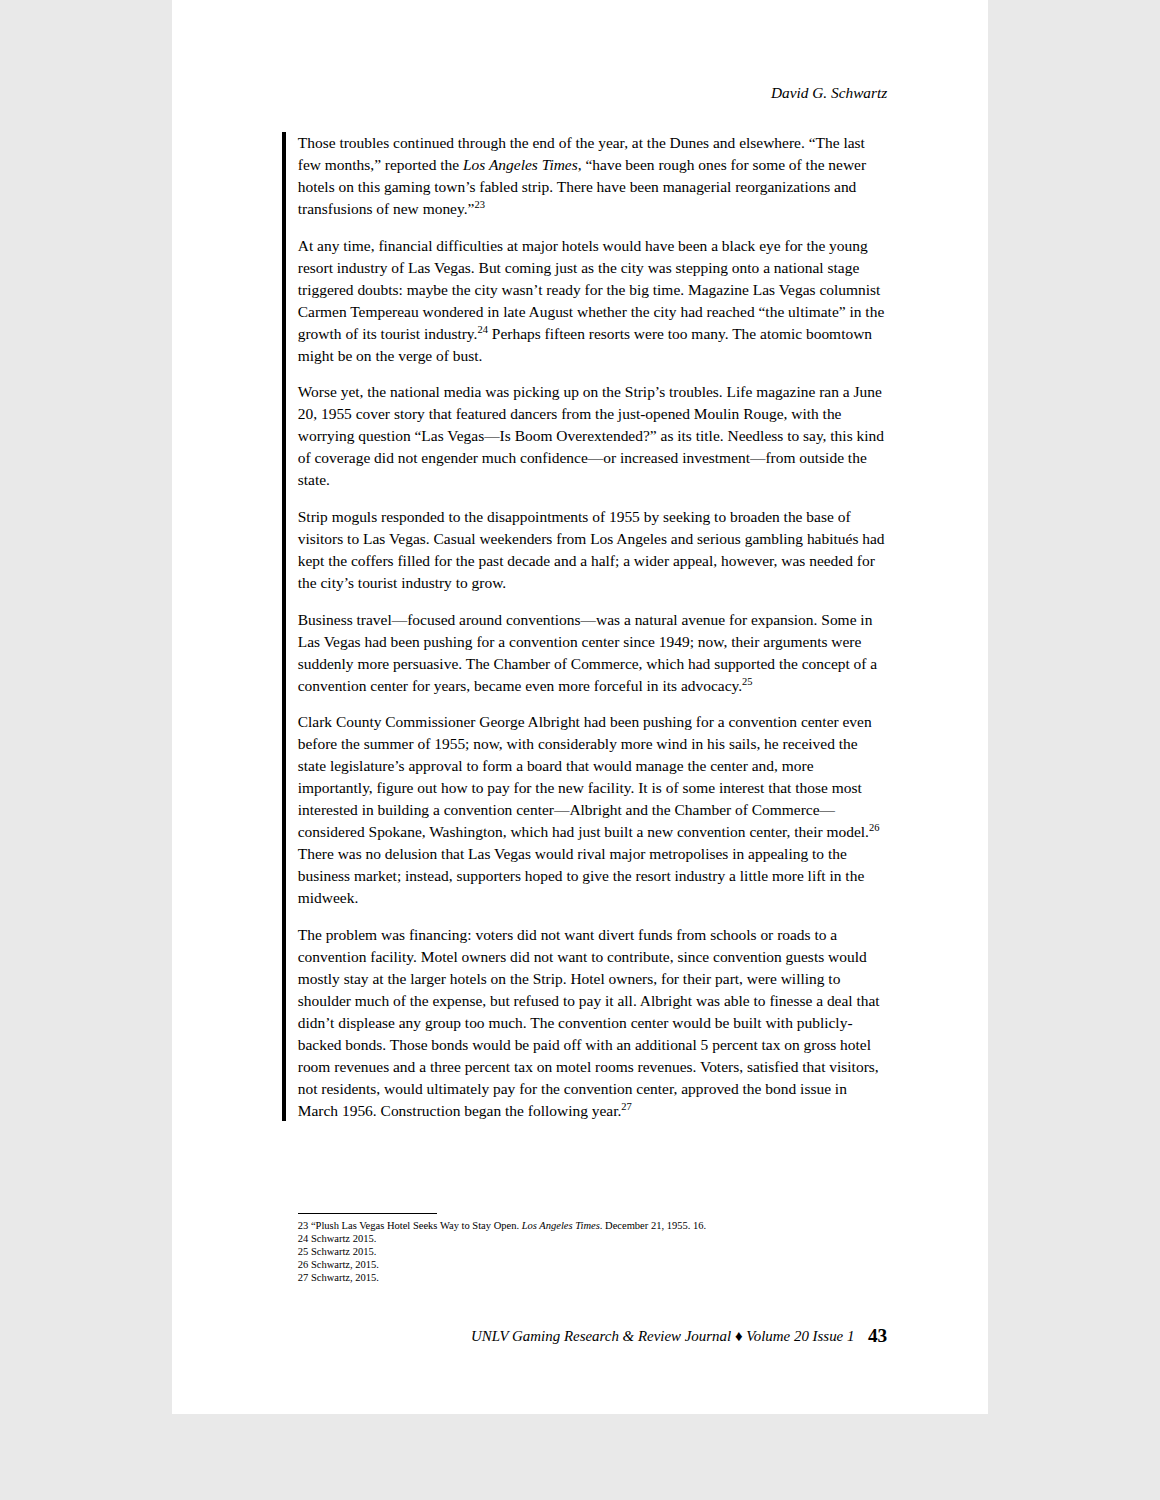David G. Schwartz
Those troubles continued through the end of the year, at the Dunes and elsewhere. “The last few months,” reported the Los Angeles Times, “have been rough ones for some of the newer hotels on this gaming town’s fabled strip. There have been managerial reorganizations and transfusions of new money.”23
At any time, financial difficulties at major hotels would have been a black eye for the young resort industry of Las Vegas. But coming just as the city was stepping onto a national stage triggered doubts: maybe the city wasn’t ready for the big time. Magazine Las Vegas columnist Carmen Tempereau wondered in late August whether the city had reached “the ultimate” in the growth of its tourist industry.24 Perhaps fifteen resorts were too many. The atomic boomtown might be on the verge of bust.
Worse yet, the national media was picking up on the Strip’s troubles. Life magazine ran a June 20, 1955 cover story that featured dancers from the just-opened Moulin Rouge, with the worrying question “Las Vegas—Is Boom Overextended?” as its title. Needless to say, this kind of coverage did not engender much confidence—or increased investment—from outside the state.
Strip moguls responded to the disappointments of 1955 by seeking to broaden the base of visitors to Las Vegas. Casual weekenders from Los Angeles and serious gambling habitués had kept the coffers filled for the past decade and a half; a wider appeal, however, was needed for the city’s tourist industry to grow.
Business travel—focused around conventions—was a natural avenue for expansion. Some in Las Vegas had been pushing for a convention center since 1949; now, their arguments were suddenly more persuasive. The Chamber of Commerce, which had supported the concept of a convention center for years, became even more forceful in its advocacy.25
Clark County Commissioner George Albright had been pushing for a convention center even before the summer of 1955; now, with considerably more wind in his sails, he received the state legislature’s approval to form a board that would manage the center and, more importantly, figure out how to pay for the new facility. It is of some interest that those most interested in building a convention center—Albright and the Chamber of Commerce—considered Spokane, Washington, which had just built a new convention center, their model.26 There was no delusion that Las Vegas would rival major metropolises in appealing to the business market; instead, supporters hoped to give the resort industry a little more lift in the midweek.
The problem was financing: voters did not want divert funds from schools or roads to a convention facility. Motel owners did not want to contribute, since convention guests would mostly stay at the larger hotels on the Strip. Hotel owners, for their part, were willing to shoulder much of the expense, but refused to pay it all. Albright was able to finesse a deal that didn’t displease any group too much. The convention center would be built with publicly-backed bonds. Those bonds would be paid off with an additional 5 percent tax on gross hotel room revenues and a three percent tax on motel rooms revenues. Voters, satisfied that visitors, not residents, would ultimately pay for the convention center, approved the bond issue in March 1956. Construction began the following year.27
23 “Plush Las Vegas Hotel Seeks Way to Stay Open. Los Angeles Times. December 21, 1955. 16.
24 Schwartz 2015.
25 Schwartz 2015.
26 Schwartz, 2015.
27 Schwartz, 2015.
UNLV Gaming Research & Review Journal ♦ Volume 20 Issue 143